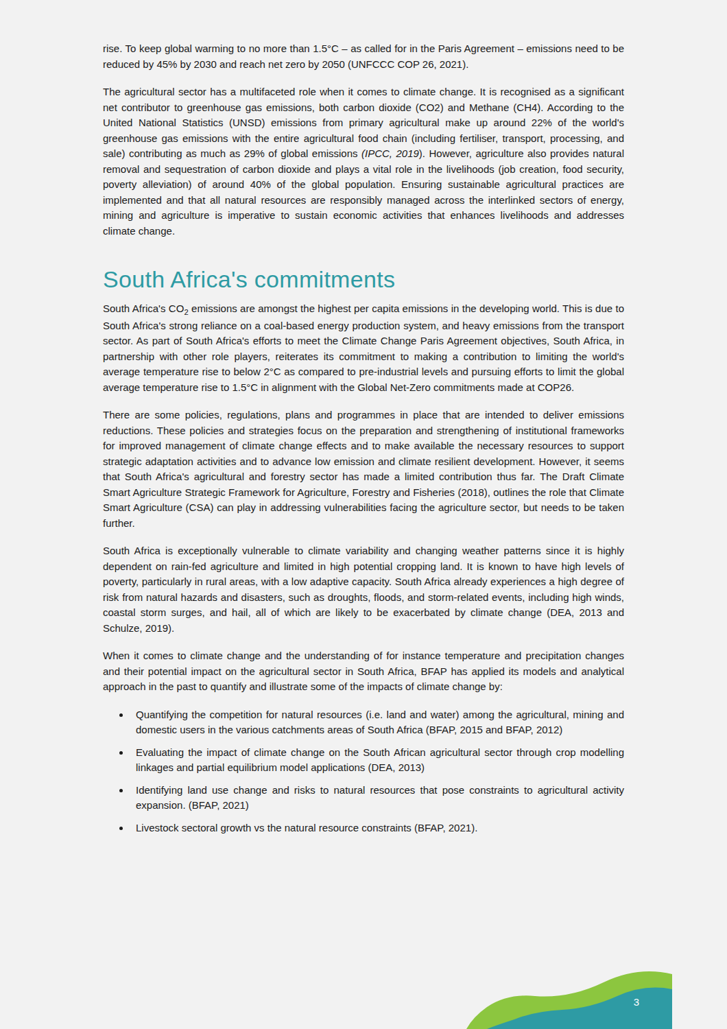rise. To keep global warming to no more than 1.5°C – as called for in the Paris Agreement – emissions need to be reduced by 45% by 2030 and reach net zero by 2050 (UNFCCC COP 26, 2021).
The agricultural sector has a multifaceted role when it comes to climate change. It is recognised as a significant net contributor to greenhouse gas emissions, both carbon dioxide (CO2) and Methane (CH4). According to the United National Statistics (UNSD) emissions from primary agricultural make up around 22% of the world's greenhouse gas emissions with the entire agricultural food chain (including fertiliser, transport, processing, and sale) contributing as much as 29% of global emissions (IPCC, 2019). However, agriculture also provides natural removal and sequestration of carbon dioxide and plays a vital role in the livelihoods (job creation, food security, poverty alleviation) of around 40% of the global population. Ensuring sustainable agricultural practices are implemented and that all natural resources are responsibly managed across the interlinked sectors of energy, mining and agriculture is imperative to sustain economic activities that enhances livelihoods and addresses climate change.
South Africa's commitments
South Africa's CO2 emissions are amongst the highest per capita emissions in the developing world. This is due to South Africa's strong reliance on a coal-based energy production system, and heavy emissions from the transport sector. As part of South Africa's efforts to meet the Climate Change Paris Agreement objectives, South Africa, in partnership with other role players, reiterates its commitment to making a contribution to limiting the world's average temperature rise to below 2°C as compared to pre-industrial levels and pursuing efforts to limit the global average temperature rise to 1.5°C in alignment with the Global Net-Zero commitments made at COP26.
There are some policies, regulations, plans and programmes in place that are intended to deliver emissions reductions. These policies and strategies focus on the preparation and strengthening of institutional frameworks for improved management of climate change effects and to make available the necessary resources to support strategic adaptation activities and to advance low emission and climate resilient development. However, it seems that South Africa's agricultural and forestry sector has made a limited contribution thus far. The Draft Climate Smart Agriculture Strategic Framework for Agriculture, Forestry and Fisheries (2018), outlines the role that Climate Smart Agriculture (CSA) can play in addressing vulnerabilities facing the agriculture sector, but needs to be taken further.
South Africa is exceptionally vulnerable to climate variability and changing weather patterns since it is highly dependent on rain-fed agriculture and limited in high potential cropping land. It is known to have high levels of poverty, particularly in rural areas, with a low adaptive capacity. South Africa already experiences a high degree of risk from natural hazards and disasters, such as droughts, floods, and storm-related events, including high winds, coastal storm surges, and hail, all of which are likely to be exacerbated by climate change (DEA, 2013 and Schulze, 2019).
When it comes to climate change and the understanding of for instance temperature and precipitation changes and their potential impact on the agricultural sector in South Africa, BFAP has applied its models and analytical approach in the past to quantify and illustrate some of the impacts of climate change by:
Quantifying the competition for natural resources (i.e. land and water) among the agricultural, mining and domestic users in the various catchments areas of South Africa (BFAP, 2015 and BFAP, 2012)
Evaluating the impact of climate change on the South African agricultural sector through crop modelling linkages and partial equilibrium model applications (DEA, 2013)
Identifying land use change and risks to natural resources that pose constraints to agricultural activity expansion. (BFAP, 2021)
Livestock sectoral growth vs the natural resource constraints (BFAP, 2021).
3